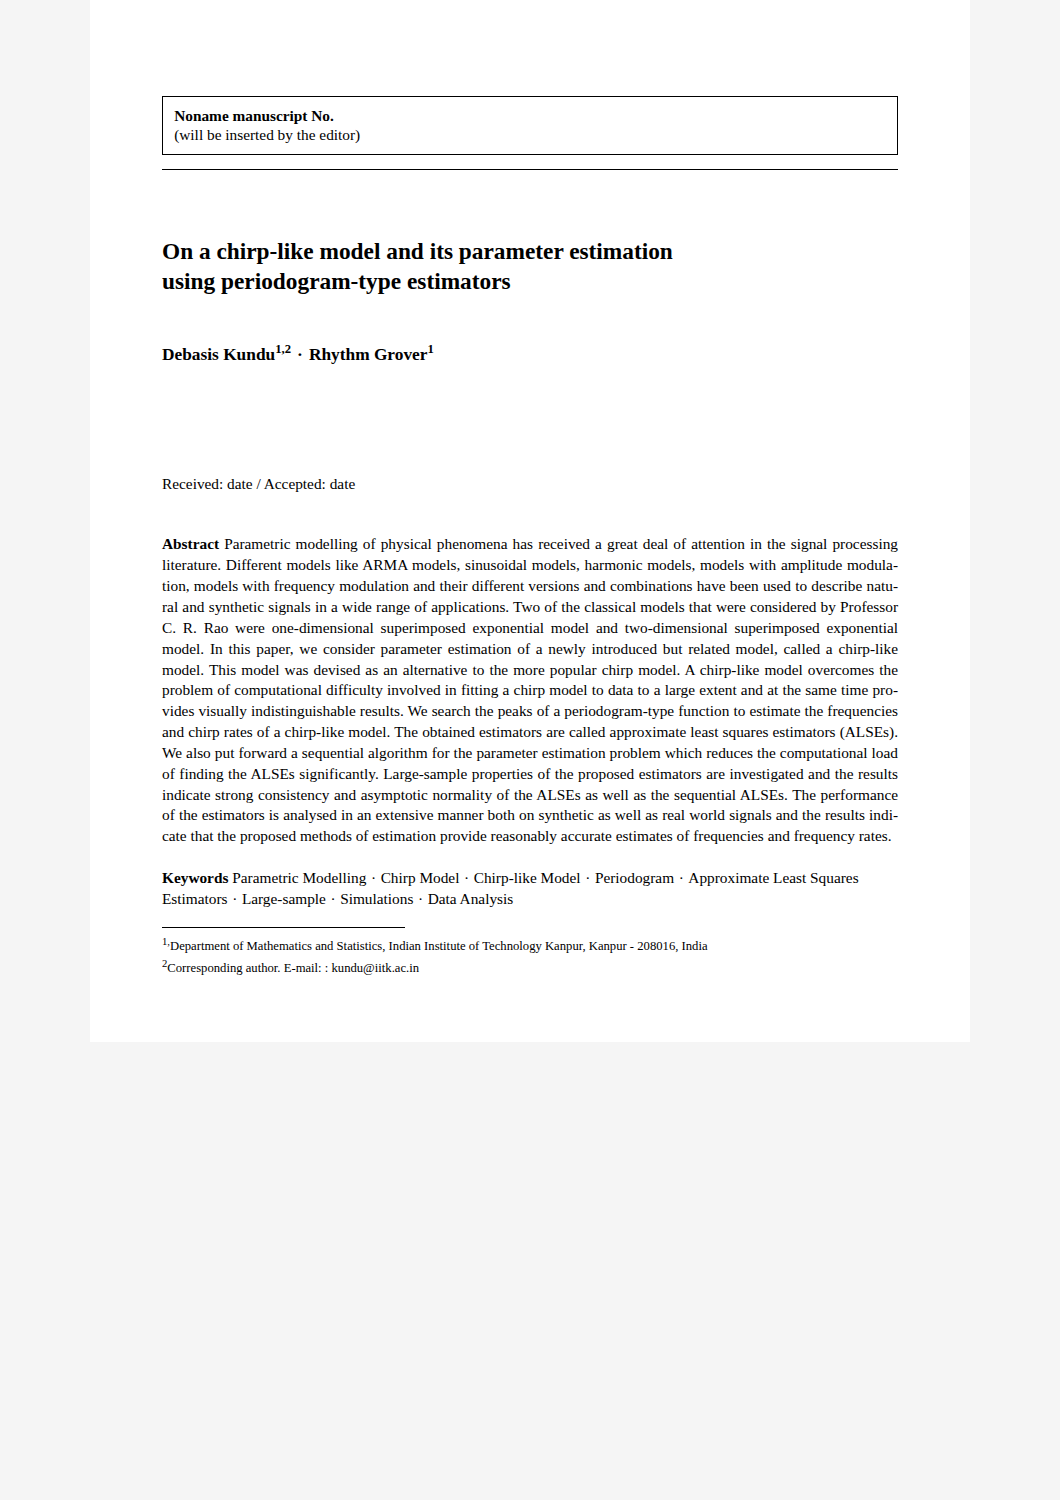Noname manuscript No.
(will be inserted by the editor)
On a chirp-like model and its parameter estimation
using periodogram-type estimators
Debasis Kundu1,2·Rhythm Grover1
Received: date / Accepted: date
Abstract Parametric modelling of physical phenomena has received a great deal of attention in the signal processing literature. Different models like ARMA models, sinusoidal models, harmonic models, models with amplitude modulation, models with frequency modulation and their different versions and combinations have been used to describe natural and synthetic signals in a wide range of applications. Two of the classical models that were considered by Professor C. R. Rao were one-dimensional superimposed exponential model and two-dimensional superimposed exponential model. In this paper, we consider parameter estimation of a newly introduced but related model, called a chirp-like model. This model was devised as an alternative to the more popular chirp model. A chirp-like model overcomes the problem of computational difficulty involved in fitting a chirp model to data to a large extent and at the same time provides visually indistinguishable results. We search the peaks of a periodogram-type function to estimate the frequencies and chirp rates of a chirp-like model. The obtained estimators are called approximate least squares estimators (ALSEs). We also put forward a sequential algorithm for the parameter estimation problem which reduces the computational load of finding the ALSEs significantly. Large-sample properties of the proposed estimators are investigated and the results indicate strong consistency and asymptotic normality of the ALSEs as well as the sequential ALSEs. The performance of the estimators is analysed in an extensive manner both on synthetic as well as real world signals and the results indicate that the proposed methods of estimation provide reasonably accurate estimates of frequencies and frequency rates.
Keywords Parametric Modelling·Chirp Model·Chirp-like Model·Periodogram·Approximate Least Squares Estimators·Large-sample·Simulations·Data Analysis
1,Department of Mathematics and Statistics, Indian Institute of Technology Kanpur, Kanpur - 208016, India
2Corresponding author. E-mail: : kundu@iitk.ac.in